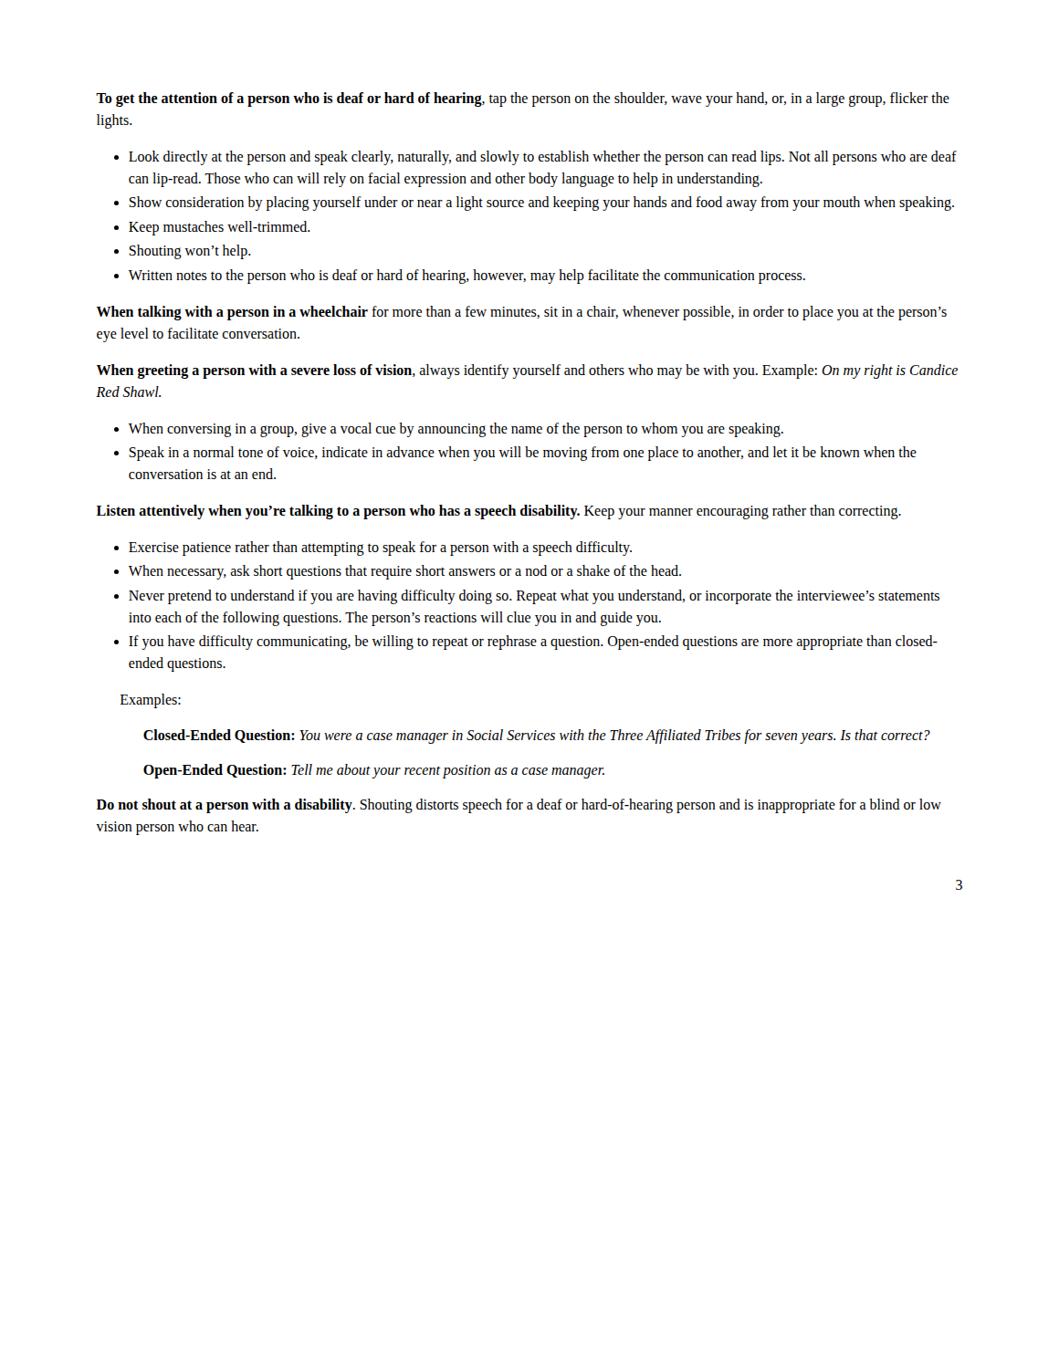To get the attention of a person who is deaf or hard of hearing, tap the person on the shoulder, wave your hand, or, in a large group, flicker the lights.
Look directly at the person and speak clearly, naturally, and slowly to establish whether the person can read lips. Not all persons who are deaf can lip-read. Those who can will rely on facial expression and other body language to help in understanding.
Show consideration by placing yourself under or near a light source and keeping your hands and food away from your mouth when speaking.
Keep mustaches well-trimmed.
Shouting won’t help.
Written notes to the person who is deaf or hard of hearing, however, may help facilitate the communication process.
When talking with a person in a wheelchair for more than a few minutes, sit in a chair, whenever possible, in order to place you at the person’s eye level to facilitate conversation.
When greeting a person with a severe loss of vision, always identify yourself and others who may be with you. Example: On my right is Candice Red Shawl.
When conversing in a group, give a vocal cue by announcing the name of the person to whom you are speaking.
Speak in a normal tone of voice, indicate in advance when you will be moving from one place to another, and let it be known when the conversation is at an end.
Listen attentively when you’re talking to a person who has a speech disability. Keep your manner encouraging rather than correcting.
Exercise patience rather than attempting to speak for a person with a speech difficulty.
When necessary, ask short questions that require short answers or a nod or a shake of the head.
Never pretend to understand if you are having difficulty doing so. Repeat what you understand, or incorporate the interviewee’s statements into each of the following questions. The person’s reactions will clue you in and guide you.
If you have difficulty communicating, be willing to repeat or rephrase a question. Open-ended questions are more appropriate than closed-ended questions.
Examples:
Closed-Ended Question: You were a case manager in Social Services with the Three Affiliated Tribes for seven years. Is that correct?
Open-Ended Question: Tell me about your recent position as a case manager.
Do not shout at a person with a disability. Shouting distorts speech for a deaf or hard-of-hearing person and is inappropriate for a blind or low vision person who can hear.
3